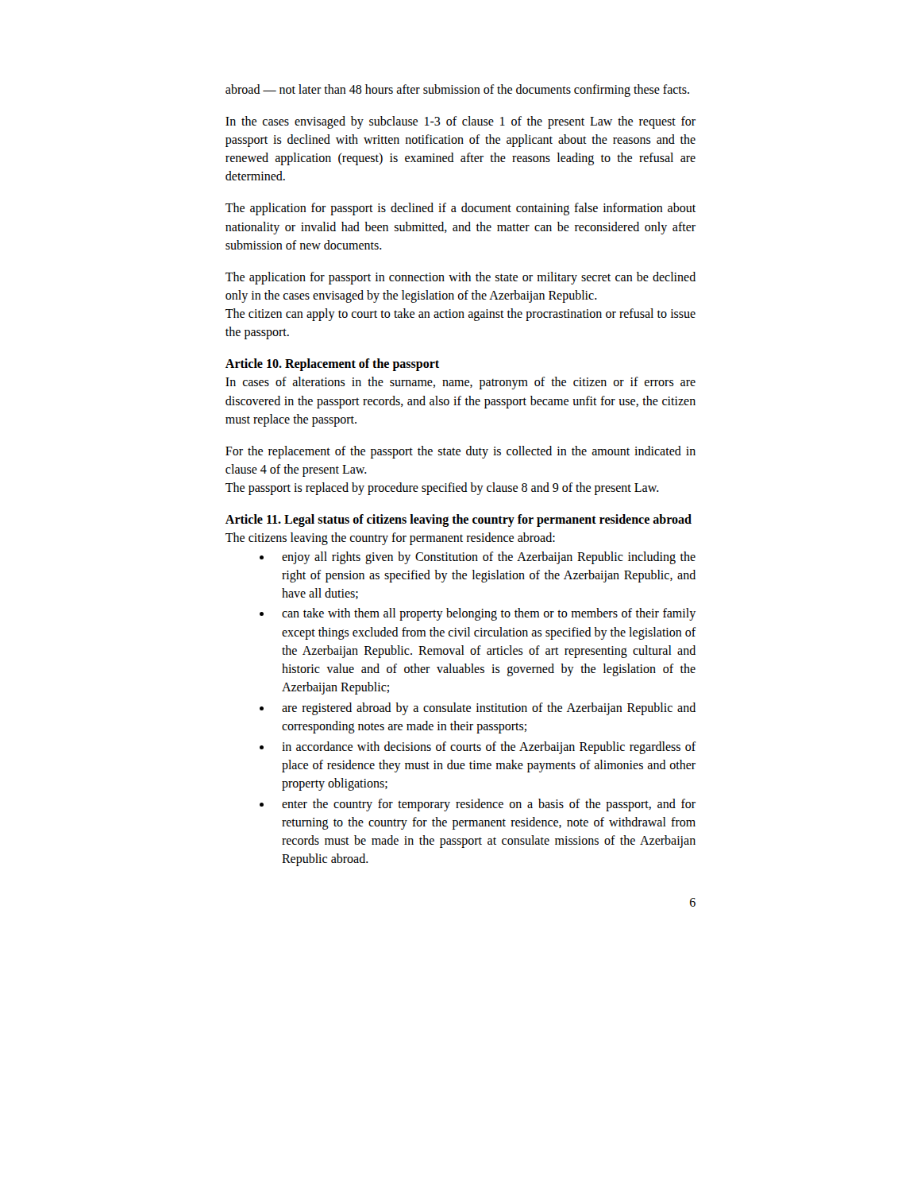abroad — not later than 48 hours after submission of the documents confirming these facts.
In the cases envisaged by subclause 1-3 of clause 1 of the present Law the request for passport is declined with written notification of the applicant about the reasons and the renewed application (request) is examined after the reasons leading to the refusal are determined.
The application for passport is declined if a document containing false information about nationality or invalid had been submitted, and the matter can be reconsidered only after submission of new documents.
The application for passport in connection with the state or military secret can be declined only in the cases envisaged by the legislation of the Azerbaijan Republic.
The citizen can apply to court to take an action against the procrastination or refusal to issue the passport.
Article 10. Replacement of the passport
In cases of alterations in the surname, name, patronym of the citizen or if errors are discovered in the passport records, and also if the passport became unfit for use, the citizen must replace the passport.
For the replacement of the passport the state duty is collected in the amount indicated in clause 4 of the present Law.
The passport is replaced by procedure specified by clause 8 and 9 of the present Law.
Article 11. Legal status of citizens leaving the country for permanent residence abroad
The citizens leaving the country for permanent residence abroad:
enjoy all rights given by Constitution of the Azerbaijan Republic including the right of pension as specified by the legislation of the Azerbaijan Republic, and have all duties;
can take with them all property belonging to them or to members of their family except things excluded from the civil circulation as specified by the legislation of the Azerbaijan Republic. Removal of articles of art representing cultural and historic value and of other valuables is governed by the legislation of the Azerbaijan Republic;
are registered abroad by a consulate institution of the Azerbaijan Republic and corresponding notes are made in their passports;
in accordance with decisions of courts of the Azerbaijan Republic regardless of place of residence they must in due time make payments of alimonies and other property obligations;
enter the country for temporary residence on a basis of the passport, and for returning to the country for the permanent residence, note of withdrawal from records must be made in the passport at consulate missions of the Azerbaijan Republic abroad.
6